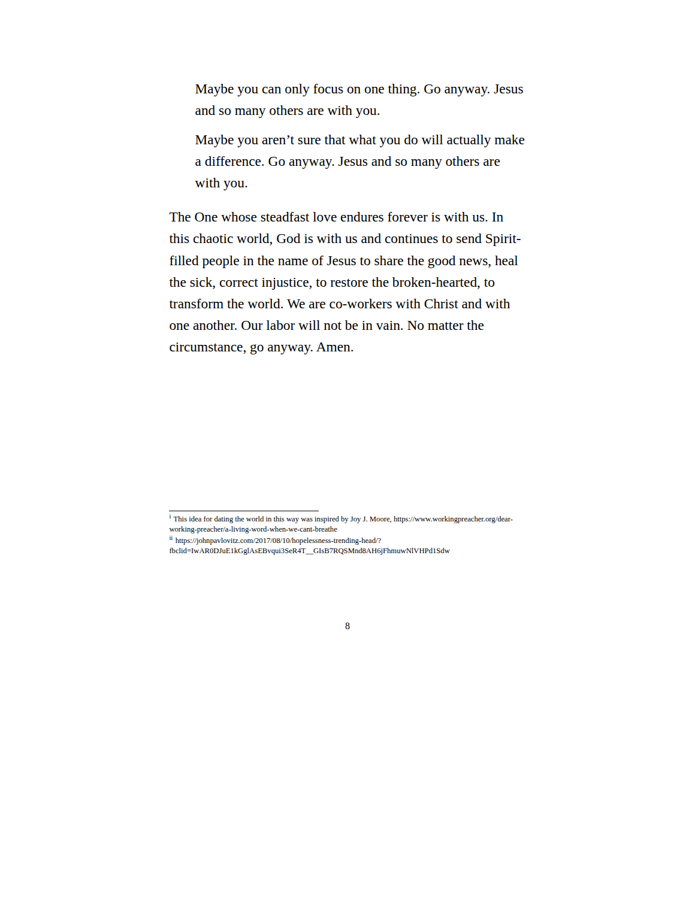Maybe you can only focus on one thing. Go anyway. Jesus and so many others are with you.
Maybe you aren’t sure that what you do will actually make a difference. Go anyway. Jesus and so many others are with you.
The One whose steadfast love endures forever is with us. In this chaotic world, God is with us and continues to send Spirit-filled people in the name of Jesus to share the good news, heal the sick, correct injustice, to restore the broken-hearted, to transform the world. We are co-workers with Christ and with one another. Our labor will not be in vain. No matter the circumstance, go anyway. Amen.
i This idea for dating the world in this way was inspired by Joy J. Moore, https://www.workingpreacher.org/dear-working-preacher/a-living-word-when-we-cant-breathe
ii https://johnpavlovitz.com/2017/08/10/hopelessness-trending-head/?fbclid=IwAR0DJuE1kGglAsEBvqui3SeR4T__GIsB7RQSMnd8AH6jFhmuwNlVHPd1Sdw
8